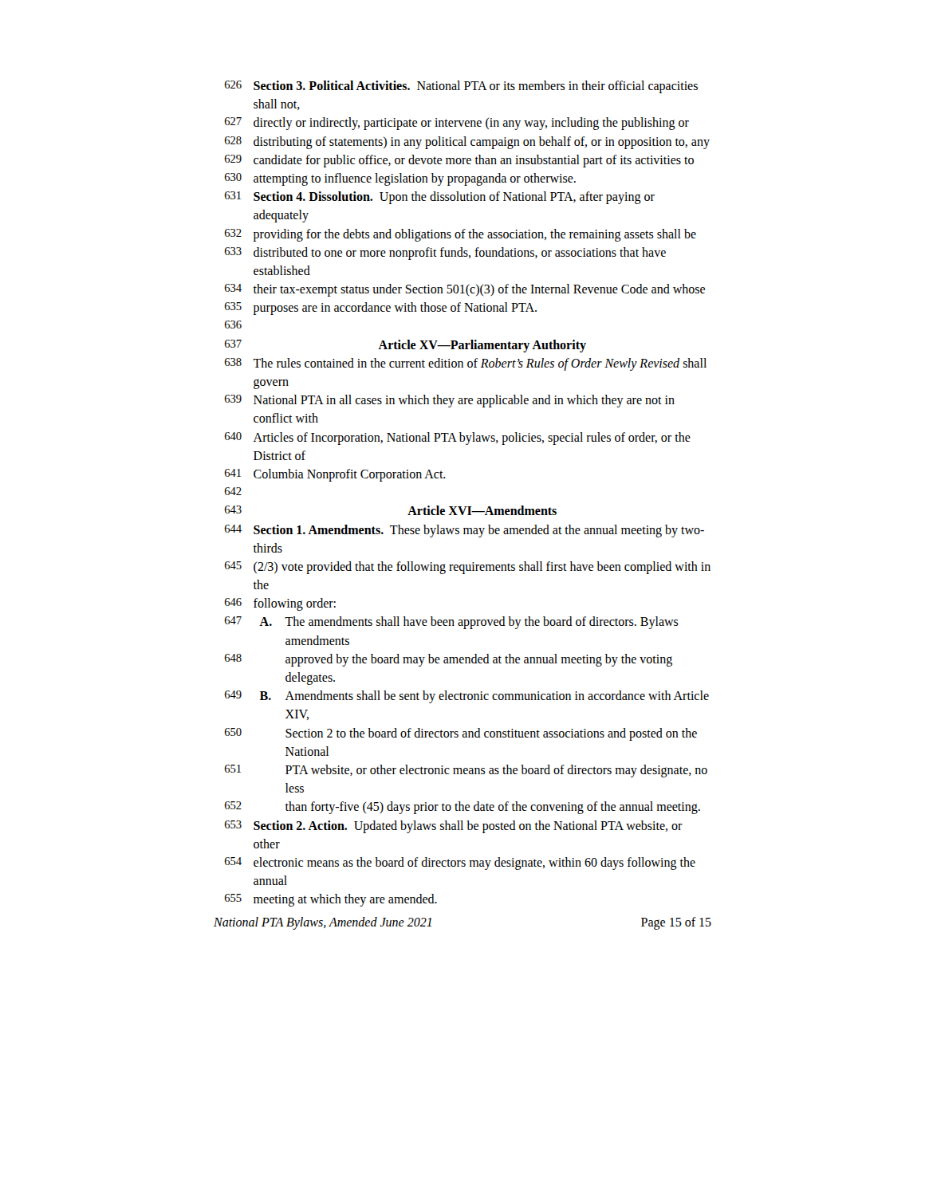Section 3. Political Activities. National PTA or its members in their official capacities shall not,
directly or indirectly, participate or intervene (in any way, including the publishing or
distributing of statements) in any political campaign on behalf of, or in opposition to, any
candidate for public office, or devote more than an insubstantial part of its activities to
attempting to influence legislation by propaganda or otherwise.
Section 4. Dissolution. Upon the dissolution of National PTA, after paying or adequately
providing for the debts and obligations of the association, the remaining assets shall be
distributed to one or more nonprofit funds, foundations, or associations that have established
their tax-exempt status under Section 501(c)(3) of the Internal Revenue Code and whose
purposes are in accordance with those of National PTA.
Article XV—Parliamentary Authority
The rules contained in the current edition of Robert’s Rules of Order Newly Revised shall govern
National PTA in all cases in which they are applicable and in which they are not in conflict with
Articles of Incorporation, National PTA bylaws, policies, special rules of order, or the District of
Columbia Nonprofit Corporation Act.
Article XVI—Amendments
Section 1. Amendments. These bylaws may be amended at the annual meeting by two-thirds
(2/3) vote provided that the following requirements shall first have been complied with in the
following order:
A. The amendments shall have been approved by the board of directors. Bylaws amendments
approved by the board may be amended at the annual meeting by the voting delegates.
B. Amendments shall be sent by electronic communication in accordance with Article XIV,
Section 2 to the board of directors and constituent associations and posted on the National
PTA website, or other electronic means as the board of directors may designate, no less
than forty-five (45) days prior to the date of the convening of the annual meeting.
Section 2. Action. Updated bylaws shall be posted on the National PTA website, or other
electronic means as the board of directors may designate, within 60 days following the annual
meeting at which they are amended.
National PTA Bylaws, Amended June 2021 Page 15 of 15